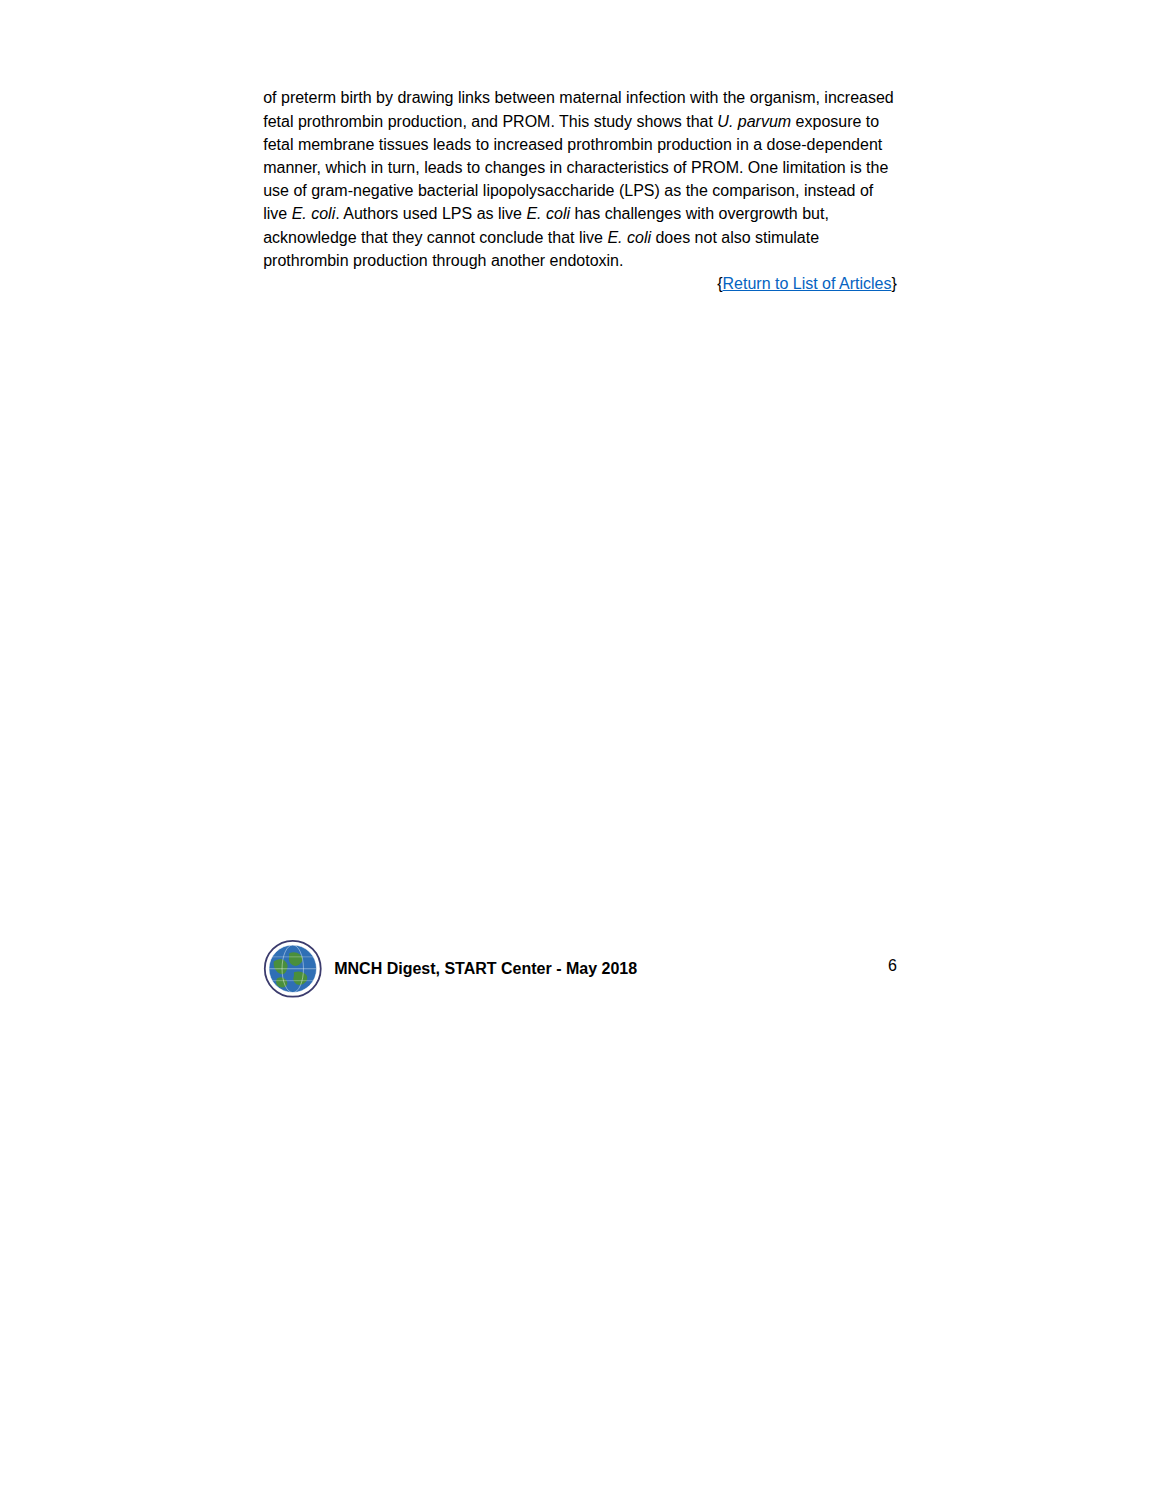of preterm birth by drawing links between maternal infection with the organism, increased fetal prothrombin production, and PROM. This study shows that U. parvum exposure to fetal membrane tissues leads to increased prothrombin production in a dose-dependent manner, which in turn, leads to changes in characteristics of PROM. One limitation is the use of gram-negative bacterial lipopolysaccharide (LPS) as the comparison, instead of live E. coli. Authors used LPS as live E. coli has challenges with overgrowth but, acknowledge that they cannot conclude that live E. coli does not also stimulate prothrombin production through another endotoxin.
{Return to List of Articles}
MNCH Digest, START Center - May 2018
6